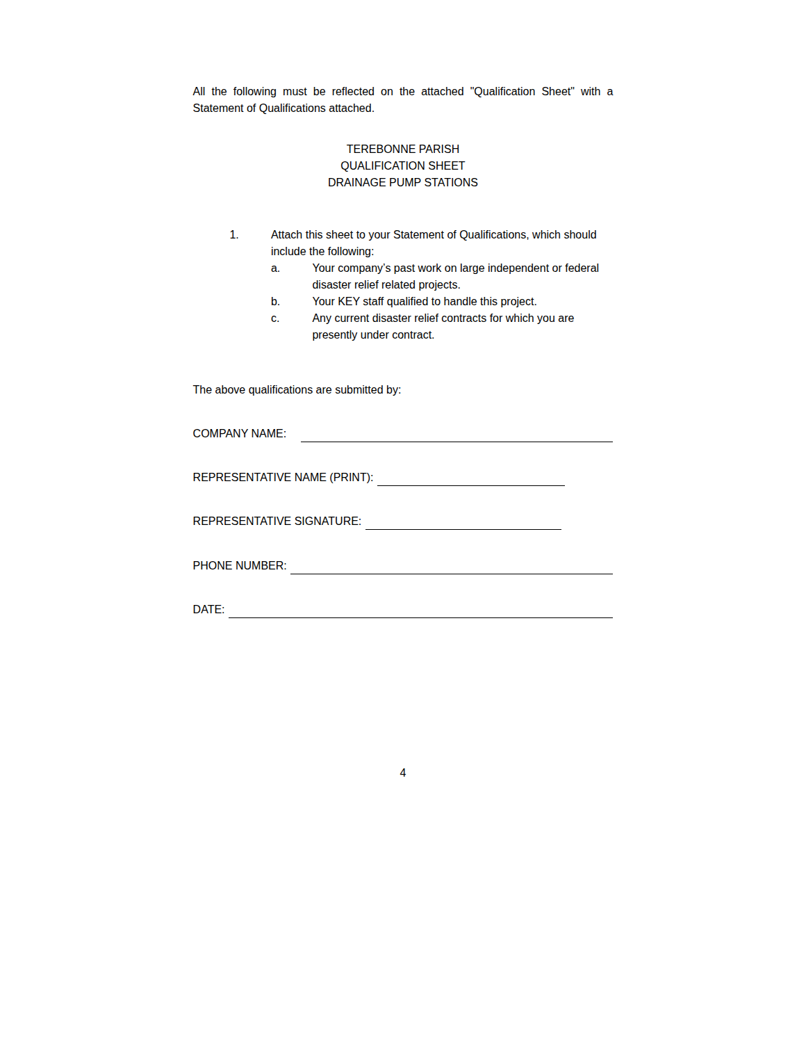All the following must be reflected on the attached "Qualification Sheet" with a Statement of Qualifications attached.
TEREBONNE PARISH
QUALIFICATION SHEET
DRAINAGE PUMP STATIONS
1.
Attach this sheet to your Statement of Qualifications, which should include the following:
a.
Your company’s past work on large independent or federal disaster relief related projects.
b.
Your KEY staff qualified to handle this project.
c.
Any current disaster relief contracts for which you are presently under contract.
The above qualifications are submitted by:
COMPANY NAME:
REPRESENTATIVE NAME (PRINT):
REPRESENTATIVE SIGNATURE:
PHONE NUMBER:
DATE:
4